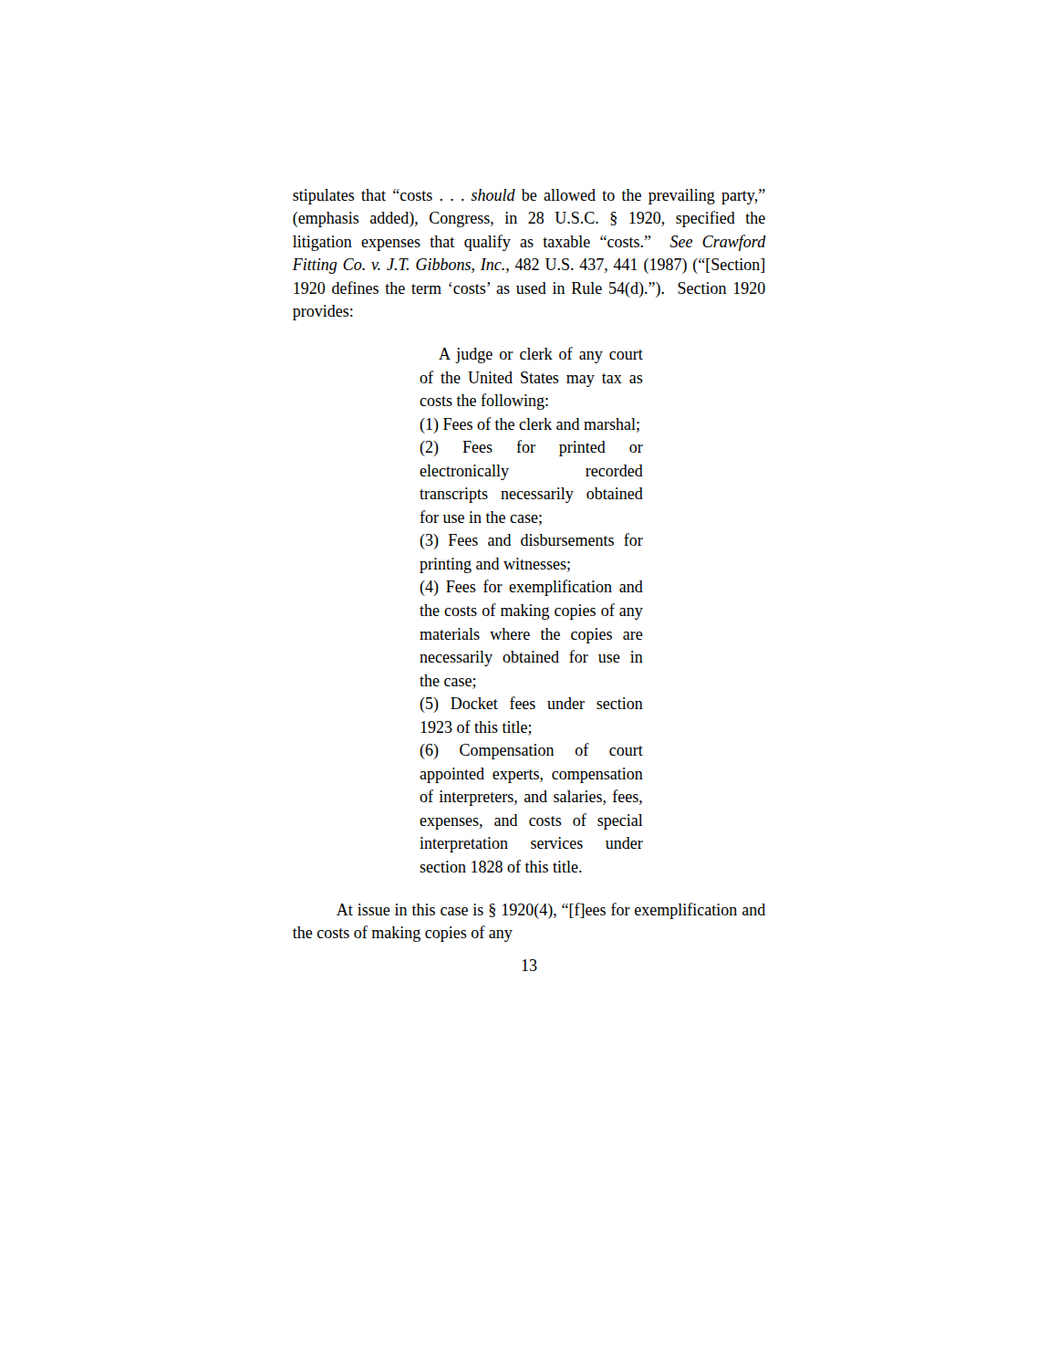stipulates that “costs . . . should be allowed to the prevailing party,” (emphasis added), Congress, in 28 U.S.C. § 1920, specified the litigation expenses that qualify as taxable “costs.” See Crawford Fitting Co. v. J.T. Gibbons, Inc., 482 U.S. 437, 441 (1987) (“[Section] 1920 defines the term ‘costs’ as used in Rule 54(d).”). Section 1920 provides:
A judge or clerk of any court of the United States may tax as costs the following:
(1) Fees of the clerk and marshal;
(2) Fees for printed or electronically recorded transcripts necessarily obtained for use in the case;
(3) Fees and disbursements for printing and witnesses;
(4) Fees for exemplification and the costs of making copies of any materials where the copies are necessarily obtained for use in the case;
(5) Docket fees under section 1923 of this title;
(6) Compensation of court appointed experts, compensation of interpreters, and salaries, fees, expenses, and costs of special interpretation services under section 1828 of this title.
At issue in this case is § 1920(4), “[f]ees for exemplification and the costs of making copies of any
13